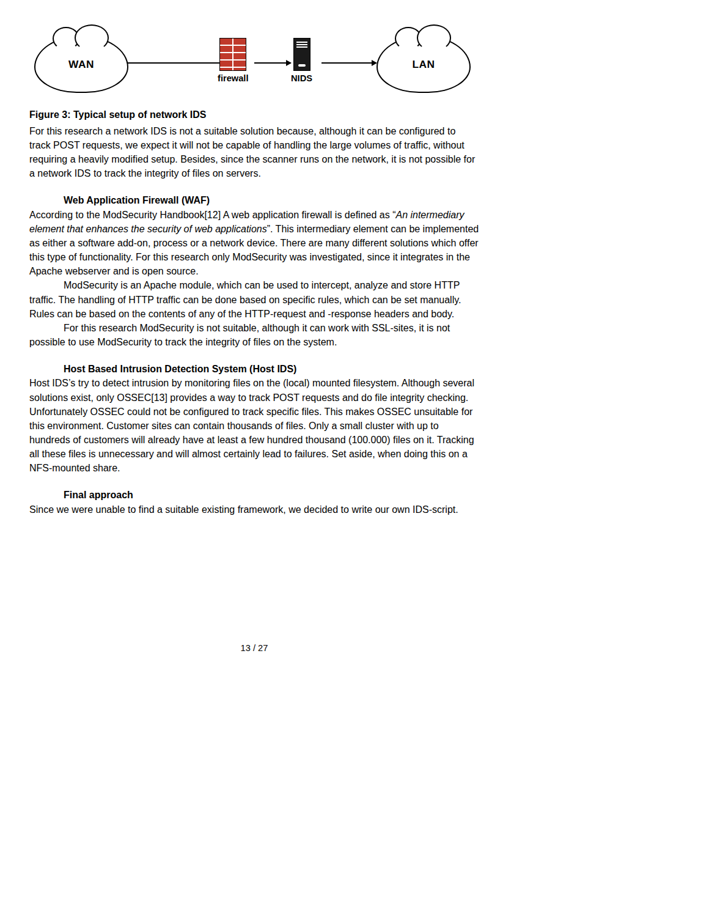WAN
firewall
NIDS
LAN
Figure 3: Typical setup of network IDS
For this research a network IDS is not a suitable solution because, although it can be configured to track POST requests, we expect it will not be capable of handling the large volumes of traffic, without requiring a heavily modified setup. Besides, since the scanner runs on the network, it is not possible for a network IDS to track the integrity of files on servers.
Web Application Firewall (WAF)
According to the ModSecurity Handbook[12] A web application firewall is defined as “An intermediary element that enhances the security of web applications”. This intermediary element can be implemented as either a software add-on, process or a network device. There are many different solutions which offer this type of functionality. For this research only ModSecurity was investigated, since it integrates in the Apache webserver and is open source.
ModSecurity is an Apache module, which can be used to intercept, analyze and store HTTP traffic. The handling of HTTP traffic can be done based on specific rules, which can be set manually. Rules can be based on the contents of any of the HTTP-request and -response headers and body.
For this research ModSecurity is not suitable, although it can work with SSL-sites, it is not possible to use ModSecurity to track the integrity of files on the system.
Host Based Intrusion Detection System (Host IDS)
Host IDS’s try to detect intrusion by monitoring files on the (local) mounted filesystem. Although several solutions exist, only OSSEC[13] provides a way to track POST requests and do file integrity checking. Unfortunately OSSEC could not be configured to track specific files. This makes OSSEC unsuitable for this environment. Customer sites can contain thousands of files. Only a small cluster with up to hundreds of customers will already have at least a few hundred thousand (100.000) files on it. Tracking all these files is unnecessary and will almost certainly lead to failures. Set aside, when doing this on a NFS-mounted share.
Final approach
Since we were unable to find a suitable existing framework, we decided to write our own IDS-script.
13 / 27